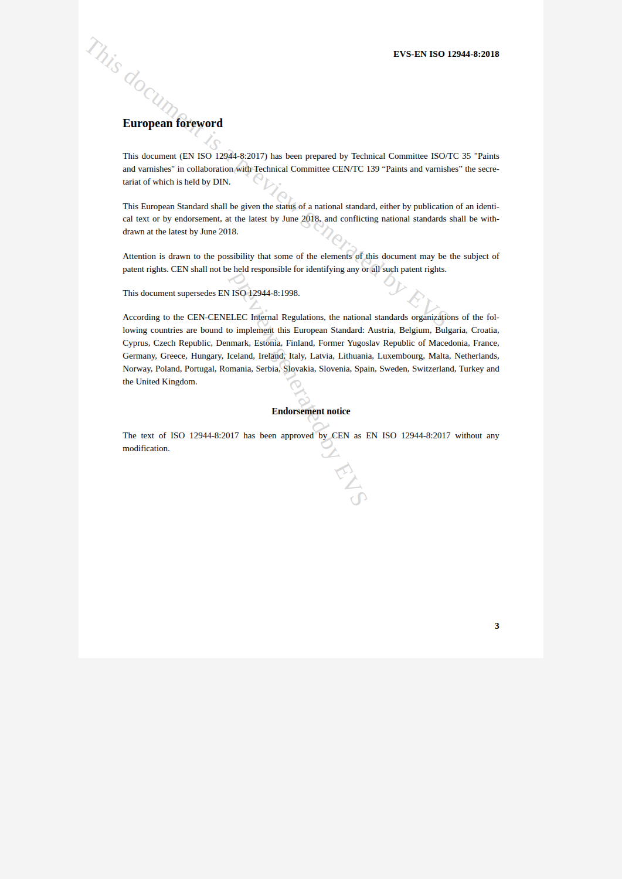This document is a preview generated by EVS preview generated by EVS
EVS-EN ISO 12944-8:2018
European foreword
This document (EN ISO 12944-8:2017) has been prepared by Technical Committee ISO/TC 35 "Paints and varnishes" in collaboration with Technical Committee CEN/TC 139 “Paints and varnishes” the secretariat of which is held by DIN.
This European Standard shall be given the status of a national standard, either by publication of an identical text or by endorsement, at the latest by June 2018, and conflicting national standards shall be withdrawn at the latest by June 2018.
Attention is drawn to the possibility that some of the elements of this document may be the subject of patent rights. CEN shall not be held responsible for identifying any or all such patent rights.
This document supersedes EN ISO 12944-8:1998.
According to the CEN-CENELEC Internal Regulations, the national standards organizations of the following countries are bound to implement this European Standard: Austria, Belgium, Bulgaria, Croatia, Cyprus, Czech Republic, Denmark, Estonia, Finland, Former Yugoslav Republic of Macedonia, France, Germany, Greece, Hungary, Iceland, Ireland, Italy, Latvia, Lithuania, Luxembourg, Malta, Netherlands, Norway, Poland, Portugal, Romania, Serbia, Slovakia, Slovenia, Spain, Sweden, Switzerland, Turkey and the United Kingdom.
Endorsement notice
The text of ISO 12944-8:2017 has been approved by CEN as EN ISO 12944-8:2017 without any modification.
3